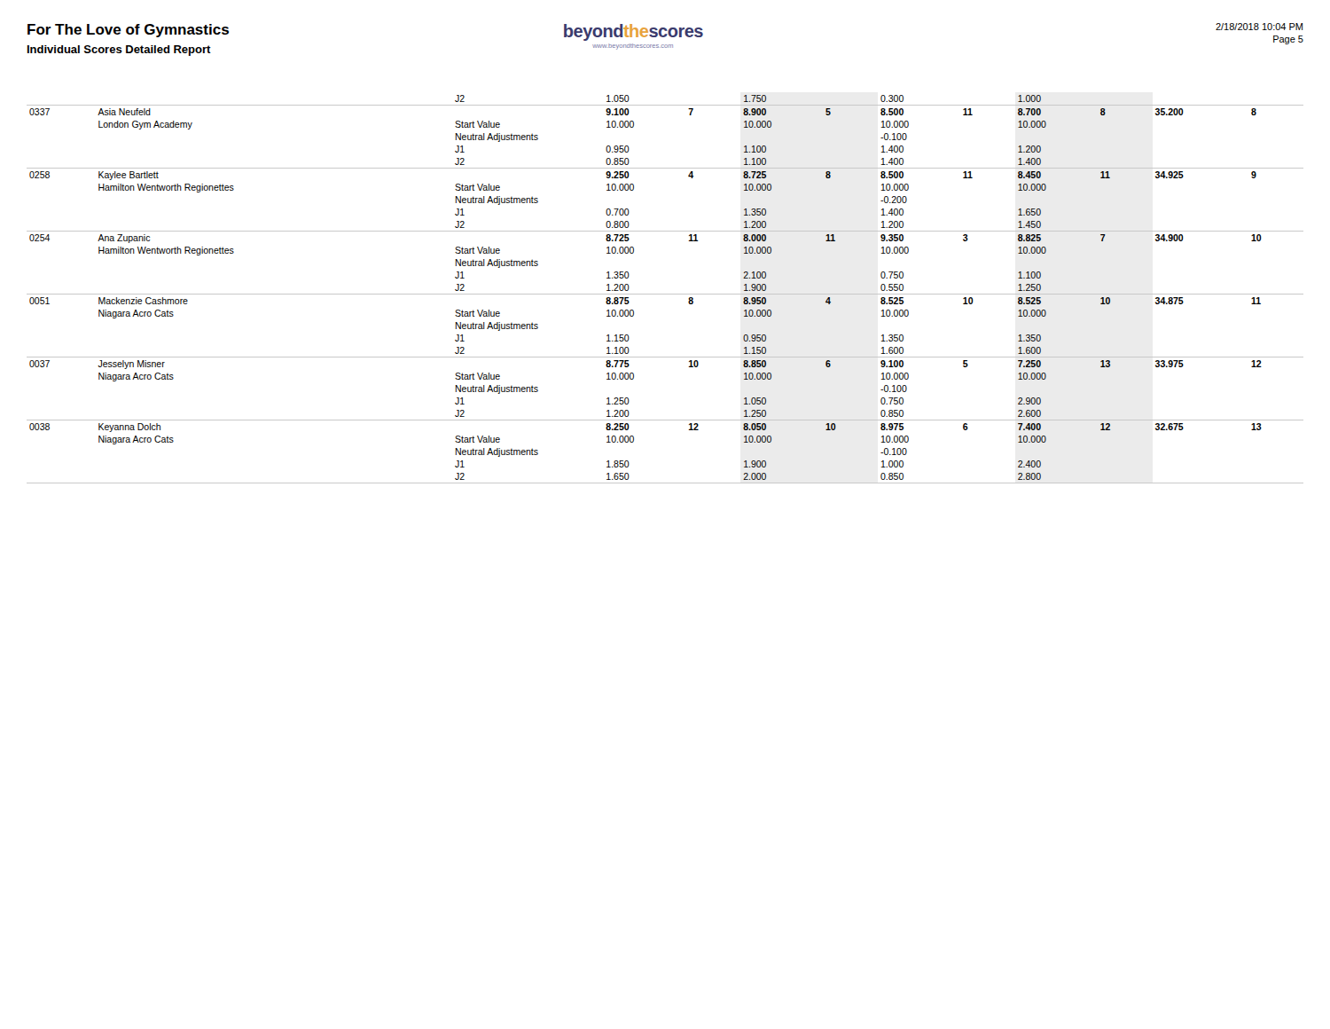For The Love of Gymnastics
Individual Scores Detailed Report
beyondthescores
www.beyondthescores.com
2/18/2018 10:04 PM
Page 5
| | | J2 | 1.050 | | 1.750 | | 0.300 | | 1.000 | | | |
| 0337 | Asia Neufeld | | 9.100 | 7 | 8.900 | 5 | 8.500 | 11 | 8.700 | 8 | 35.200 | 8 |
| | London Gym Academy | Start Value | 10.000 | | 10.000 | | 10.000 | | 10.000 | | | |
| | | Neutral Adjustments | | | | | -0.100 | | | | | |
| | | J1 | 0.950 | | 1.100 | | 1.400 | | 1.200 | | | |
| | | J2 | 0.850 | | 1.100 | | 1.400 | | 1.400 | | | |
| 0258 | Kaylee Bartlett | | 9.250 | 4 | 8.725 | 8 | 8.500 | 11 | 8.450 | 11 | 34.925 | 9 |
| | Hamilton Wentworth Regionettes | Start Value | 10.000 | | 10.000 | | 10.000 | | 10.000 | | | |
| | | Neutral Adjustments | | | | | -0.200 | | | | | |
| | | J1 | 0.700 | | 1.350 | | 1.400 | | 1.650 | | | |
| | | J2 | 0.800 | | 1.200 | | 1.200 | | 1.450 | | | |
| 0254 | Ana Zupanic | | 8.725 | 11 | 8.000 | 11 | 9.350 | 3 | 8.825 | 7 | 34.900 | 10 |
| | Hamilton Wentworth Regionettes | Start Value | 10.000 | | 10.000 | | 10.000 | | 10.000 | | | |
| | | Neutral Adjustments | | | | | | | | | | |
| | | J1 | 1.350 | | 2.100 | | 0.750 | | 1.100 | | | |
| | | J2 | 1.200 | | 1.900 | | 0.550 | | 1.250 | | | |
| 0051 | Mackenzie Cashmore | | 8.875 | 8 | 8.950 | 4 | 8.525 | 10 | 8.525 | 10 | 34.875 | 11 |
| | Niagara Acro Cats | Start Value | 10.000 | | 10.000 | | 10.000 | | 10.000 | | | |
| | | Neutral Adjustments | | | | | | | | | | |
| | | J1 | 1.150 | | 0.950 | | 1.350 | | 1.350 | | | |
| | | J2 | 1.100 | | 1.150 | | 1.600 | | 1.600 | | | |
| 0037 | Jesselyn Misner | | 8.775 | 10 | 8.850 | 6 | 9.100 | 5 | 7.250 | 13 | 33.975 | 12 |
| | Niagara Acro Cats | Start Value | 10.000 | | 10.000 | | 10.000 | | 10.000 | | | |
| | | Neutral Adjustments | | | | | -0.100 | | | | | |
| | | J1 | 1.250 | | 1.050 | | 0.750 | | 2.900 | | | |
| | | J2 | 1.200 | | 1.250 | | 0.850 | | 2.600 | | | |
| 0038 | Keyanna Dolch | | 8.250 | 12 | 8.050 | 10 | 8.975 | 6 | 7.400 | 12 | 32.675 | 13 |
| | Niagara Acro Cats | Start Value | 10.000 | | 10.000 | | 10.000 | | 10.000 | | | |
| | | Neutral Adjustments | | | | | -0.100 | | | | | |
| | | J1 | 1.850 | | 1.900 | | 1.000 | | 2.400 | | | |
| | | J2 | 1.650 | | 2.000 | | 0.850 | | 2.800 | | | |